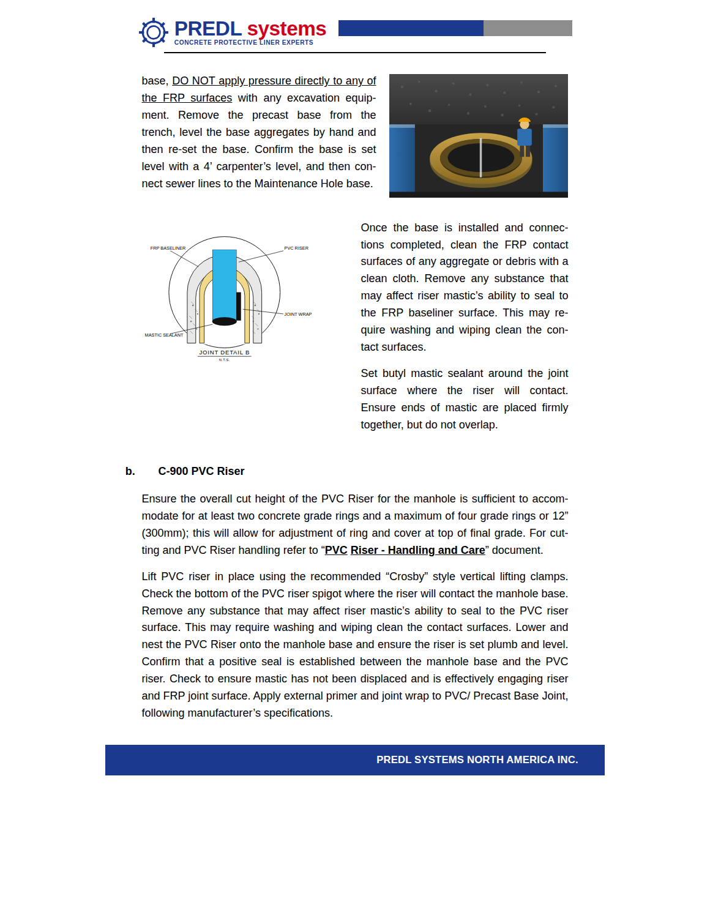PREDL systems
CONCRETE PROTECTIVE LINER EXPERTS
base, DO NOT apply pressure directly to any of the FRP surfaces with any excavation equipment. Remove the precast base from the trench, level the base aggregates by hand and then re-set the base. Confirm the base is set level with a 4’ carpenter’s level, and then connect sewer lines to the Maintenance Hole base.
FRP BASELINER PVC RISER JOINT WRAP MASTIC SEALANT JOINT DETAIL B N.T.S.
Once the base is installed and connections completed, clean the FRP contact surfaces of any aggregate or debris with a clean cloth. Remove any substance that may affect riser mastic’s ability to seal to the FRP baseliner surface. This may require washing and wiping clean the contact surfaces.
Set butyl mastic sealant around the joint surface where the riser will contact. Ensure ends of mastic are placed firmly together, but do not overlap.
b. C-900 PVC Riser
Ensure the overall cut height of the PVC Riser for the manhole is sufficient to accommodate for at least two concrete grade rings and a maximum of four grade rings or 12” (300mm); this will allow for adjustment of ring and cover at top of final grade. For cutting and PVC Riser handling refer to “PVC Riser - Handling and Care” document.
Lift PVC riser in place using the recommended “Crosby” style vertical lifting clamps. Check the bottom of the PVC riser spigot where the riser will contact the manhole base. Remove any substance that may affect riser mastic’s ability to seal to the PVC riser surface. This may require washing and wiping clean the contact surfaces. Lower and nest the PVC Riser onto the manhole base and ensure the riser is set plumb and level. Confirm that a positive seal is established between the manhole base and the PVC riser. Check to ensure mastic has not been displaced and is effectively engaging riser and FRP joint surface. Apply external primer and joint wrap to PVC/ Precast Base Joint, following manufacturer’s specifications.
PREDL SYSTEMS NORTH AMERICA INC.